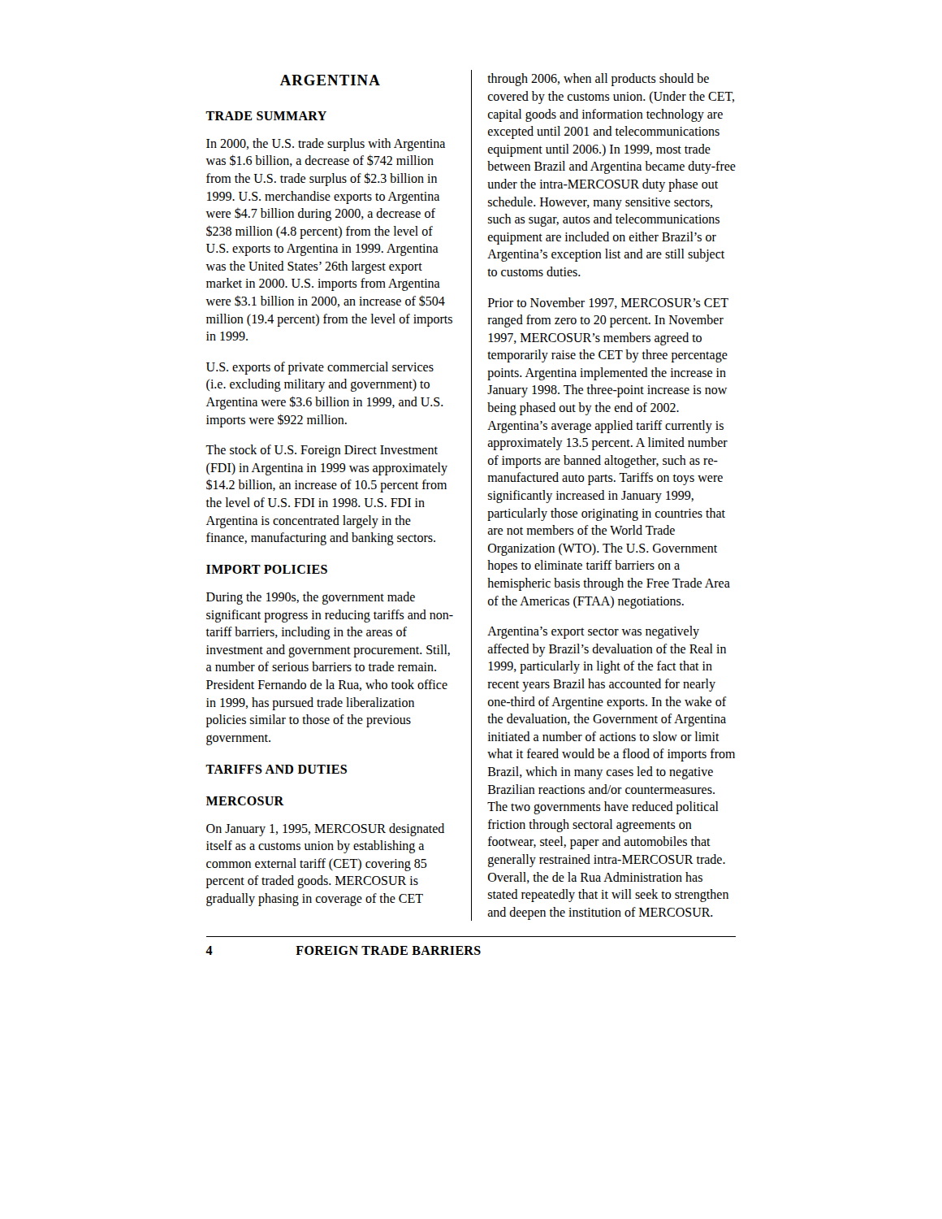ARGENTINA
TRADE SUMMARY
In 2000, the U.S. trade surplus with Argentina was $1.6 billion, a decrease of $742 million from the U.S. trade surplus of $2.3 billion in 1999. U.S. merchandise exports to Argentina were $4.7 billion during 2000, a decrease of $238 million (4.8 percent) from the level of U.S. exports to Argentina in 1999. Argentina was the United States’ 26th largest export market in 2000. U.S. imports from Argentina were $3.1 billion in 2000, an increase of $504 million (19.4 percent) from the level of imports in 1999.
U.S. exports of private commercial services (i.e. excluding military and government) to Argentina were $3.6 billion in 1999, and U.S. imports were $922 million.
The stock of U.S. Foreign Direct Investment (FDI) in Argentina in 1999 was approximately $14.2 billion, an increase of 10.5 percent from the level of U.S. FDI in 1998. U.S. FDI in Argentina is concentrated largely in the finance, manufacturing and banking sectors.
IMPORT POLICIES
During the 1990s, the government made significant progress in reducing tariffs and non-tariff barriers, including in the areas of investment and government procurement. Still, a number of serious barriers to trade remain. President Fernando de la Rua, who took office in 1999, has pursued trade liberalization policies similar to those of the previous government.
TARIFFS AND DUTIES
MERCOSUR
On January 1, 1995, MERCOSUR designated itself as a customs union by establishing a common external tariff (CET) covering 85 percent of traded goods. MERCOSUR is gradually phasing in coverage of the CET through 2006, when all products should be covered by the customs union. (Under the CET, capital goods and information technology are excepted until 2001 and telecommunications equipment until 2006.) In 1999, most trade between Brazil and Argentina became duty-free under the intra-MERCOSUR duty phase out schedule. However, many sensitive sectors, such as sugar, autos and telecommunications equipment are included on either Brazil’s or Argentina’s exception list and are still subject to customs duties.
Prior to November 1997, MERCOSUR’s CET ranged from zero to 20 percent. In November 1997, MERCOSUR’s members agreed to temporarily raise the CET by three percentage points. Argentina implemented the increase in January 1998. The three-point increase is now being phased out by the end of 2002. Argentina’s average applied tariff currently is approximately 13.5 percent. A limited number of imports are banned altogether, such as re-manufactured auto parts. Tariffs on toys were significantly increased in January 1999, particularly those originating in countries that are not members of the World Trade Organization (WTO). The U.S. Government hopes to eliminate tariff barriers on a hemispheric basis through the Free Trade Area of the Americas (FTAA) negotiations.
Argentina’s export sector was negatively affected by Brazil’s devaluation of the Real in 1999, particularly in light of the fact that in recent years Brazil has accounted for nearly one-third of Argentine exports. In the wake of the devaluation, the Government of Argentina initiated a number of actions to slow or limit what it feared would be a flood of imports from Brazil, which in many cases led to negative Brazilian reactions and/or countermeasures. The two governments have reduced political friction through sectoral agreements on footwear, steel, paper and automobiles that generally restrained intra-MERCOSUR trade. Overall, the de la Rua Administration has stated repeatedly that it will seek to strengthen and deepen the institution of MERCOSUR.
4 FOREIGN TRADE BARRIERS